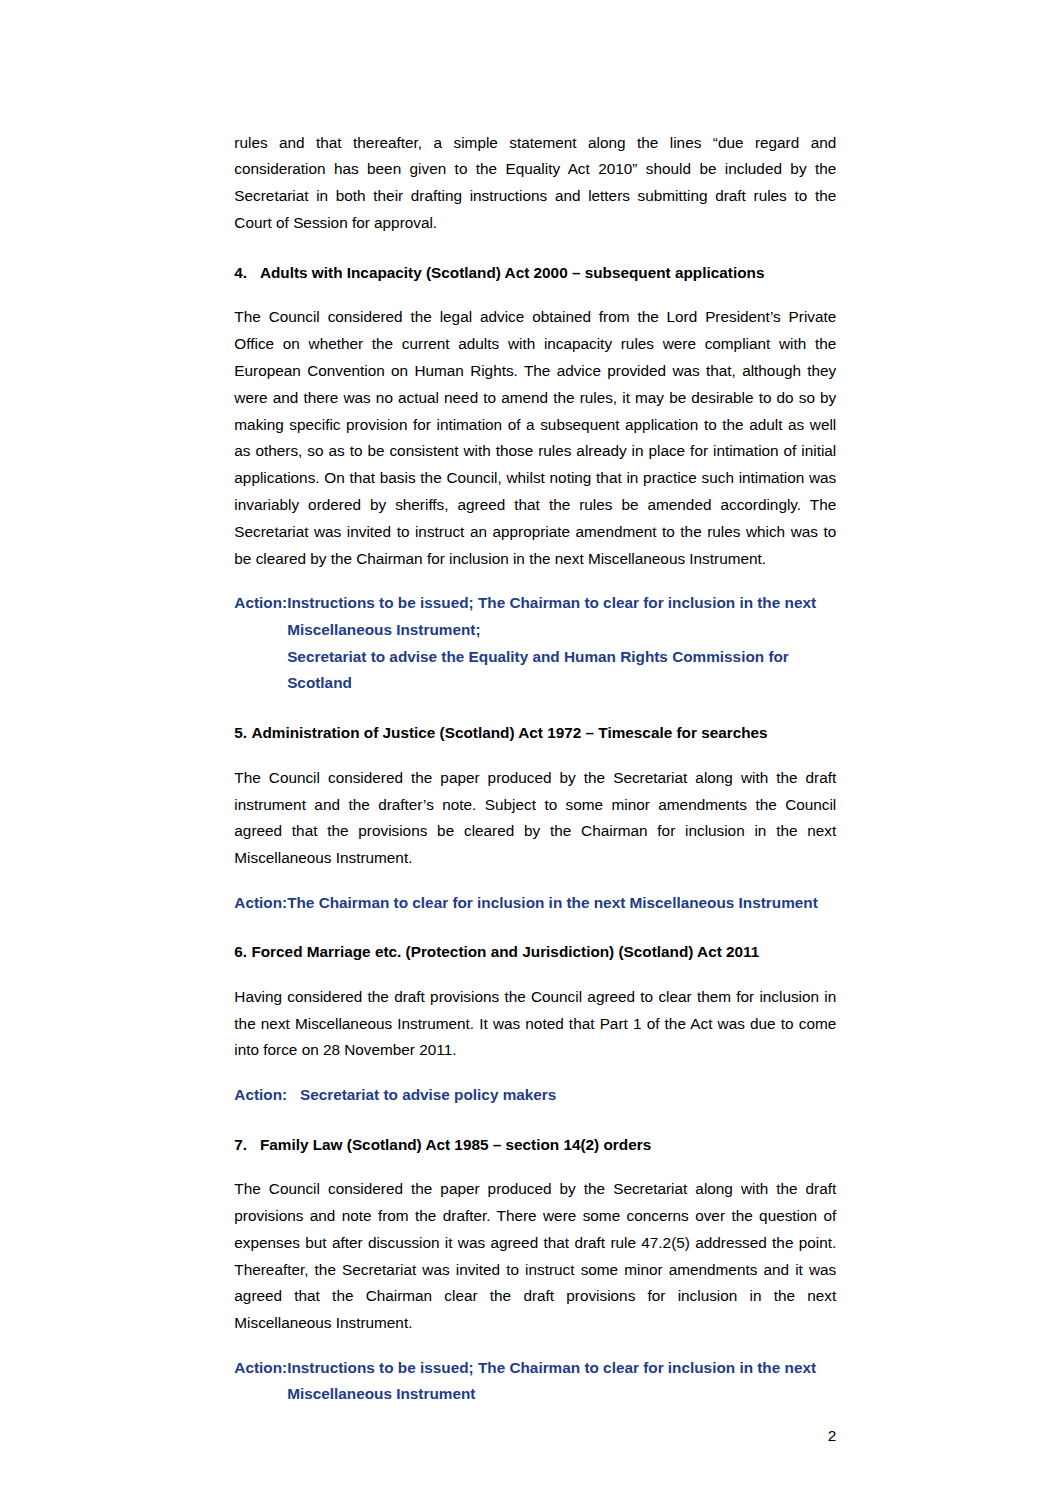rules and that thereafter, a simple statement along the lines “due regard and consideration has been given to the Equality Act 2010” should be included by the Secretariat in both their drafting instructions and letters submitting draft rules to the Court of Session for approval.
4. Adults with Incapacity (Scotland) Act 2000 – subsequent applications
The Council considered the legal advice obtained from the Lord President’s Private Office on whether the current adults with incapacity rules were compliant with the European Convention on Human Rights. The advice provided was that, although they were and there was no actual need to amend the rules, it may be desirable to do so by making specific provision for intimation of a subsequent application to the adult as well as others, so as to be consistent with those rules already in place for intimation of initial applications. On that basis the Council, whilst noting that in practice such intimation was invariably ordered by sheriffs, agreed that the rules be amended accordingly. The Secretariat was invited to instruct an appropriate amendment to the rules which was to be cleared by the Chairman for inclusion in the next Miscellaneous Instrument.
| Action: | Instructions to be issued; The Chairman to clear for inclusion in the next Miscellaneous Instrument; Secretariat to advise the Equality and Human Rights Commission for Scotland |
5. Administration of Justice (Scotland) Act 1972 – Timescale for searches
The Council considered the paper produced by the Secretariat along with the draft instrument and the drafter’s note. Subject to some minor amendments the Council agreed that the provisions be cleared by the Chairman for inclusion in the next Miscellaneous Instrument.
| Action: | The Chairman to clear for inclusion in the next Miscellaneous Instrument |
6. Forced Marriage etc. (Protection and Jurisdiction) (Scotland) Act 2011
Having considered the draft provisions the Council agreed to clear them for inclusion in the next Miscellaneous Instrument. It was noted that Part 1 of the Act was due to come into force on 28 November 2011.
Action: Secretariat to advise policy makers
7. Family Law (Scotland) Act 1985 – section 14(2) orders
The Council considered the paper produced by the Secretariat along with the draft provisions and note from the drafter. There were some concerns over the question of expenses but after discussion it was agreed that draft rule 47.2(5) addressed the point. Thereafter, the Secretariat was invited to instruct some minor amendments and it was agreed that the Chairman clear the draft provisions for inclusion in the next Miscellaneous Instrument.
| Action: | Instructions to be issued; The Chairman to clear for inclusion in the next Miscellaneous Instrument |
2